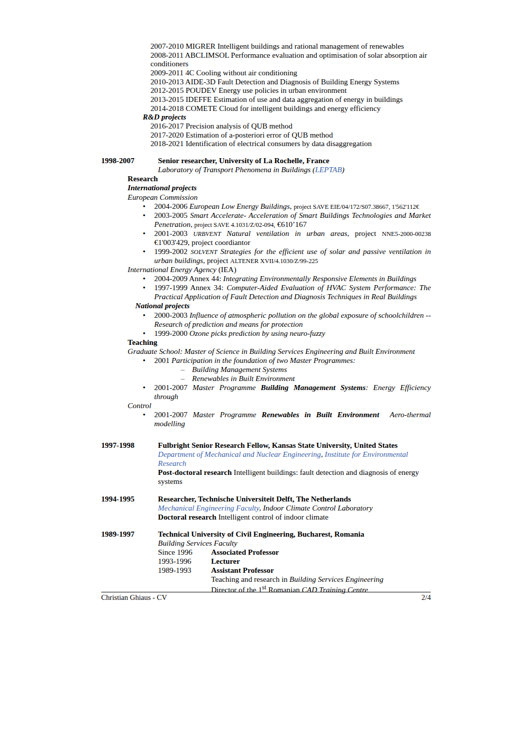2007-2010 MIGRER Intelligent buildings and rational management of renewables
2008-2011 ABCLIMSOL Performance evaluation and optimisation of solar absorption air conditioners
2009-2011 4C Cooling without air conditioning
2010-2013 AIDE-3D Fault Detection and Diagnosis of Building Energy Systems
2012-2015 POUDEV Energy use policies in urban environment
2013-2015 IDEFFE Estimation of use and data aggregation of energy in buildings
2014-2018 COMETE Cloud for intelligent buildings and energy efficiency
R&D projects
2016-2017 Precision analysis of QUB method
2017-2020 Estimation of a-posteriori error of QUB method
2018-2021 Identification of electrical consumers by data disaggregation
1998-2007
Senior researcher, University of La Rochelle, France
Laboratory of Transport Phenomena in Buildings (LEPTAB)
Research
International projects
European Commission
2004-2006 European Low Energy Buildings, project SAVE EIE/04/172/S07.38667, 1'562'112€
2003-2005 Smart Accelerate- Acceleration of Smart Buildings Technologies and Market Penetration, project SAVE 4.1031/Z/02-094, €610’167
2001-2003 URBVENT Natural ventilation in urban areas, project NNE5-2000-00238 €1'003'429, project coordiantor
1999-2002 SOLVENT Strategies for the efficient use of solar and passive ventilation in urban buildings, project ALTENER XVII/4.1030/Z/99-225
International Energy Agency (IEA)
2004-2009 Annex 44: Integrating Environmentally Responsive Elements in Buildings
1997-1999 Annex 34: Computer-Aided Evaluation of HVAC System Performance: The Practical Application of Fault Detection and Diagnosis Techniques in Real Buildings
National projects
2000-2003 Influence of atmospheric pollution on the global exposure of schoolchildren -- Research of prediction and means for protection
1999-2000 Ozone picks prediction by using neuro-fuzzy
Teaching
Graduate School: Master of Science in Building Services Engineering and Built Environment
2001 Participation in the foundation of two Master Programmes:
Building Management Systems
Renewables in Built Environment
2001-2007 Master Programme Building Management Systems: Energy Efficiency through
Control
2001-2007 Master Programme Renewables in Built Environment Aero-thermal modelling
1997-1998
Fulbright Senior Research Fellow, Kansas State University, United States
Department of Mechanical and Nuclear Engineering, Institute for Environmental Research
Post-doctoral research Intelligent buildings: fault detection and diagnosis of energy systems
1994-1995
Researcher, Technische Universiteit Delft, The Netherlands
Mechanical Engineering Faculty, Indoor Climate Control Laboratory
Doctoral research Intelligent control of indoor climate
1989-1997
Technical University of Civil Engineering, Bucharest, Romania
Building Services Faculty
Since 1996
Associated Professor
1993-1996
Lecturer
1989-1993
Assistant Professor
Teaching and research in Building Services Engineering
Director of the 1st Romanian CAD Training Centre
Christian Ghiaus - CV
2/4